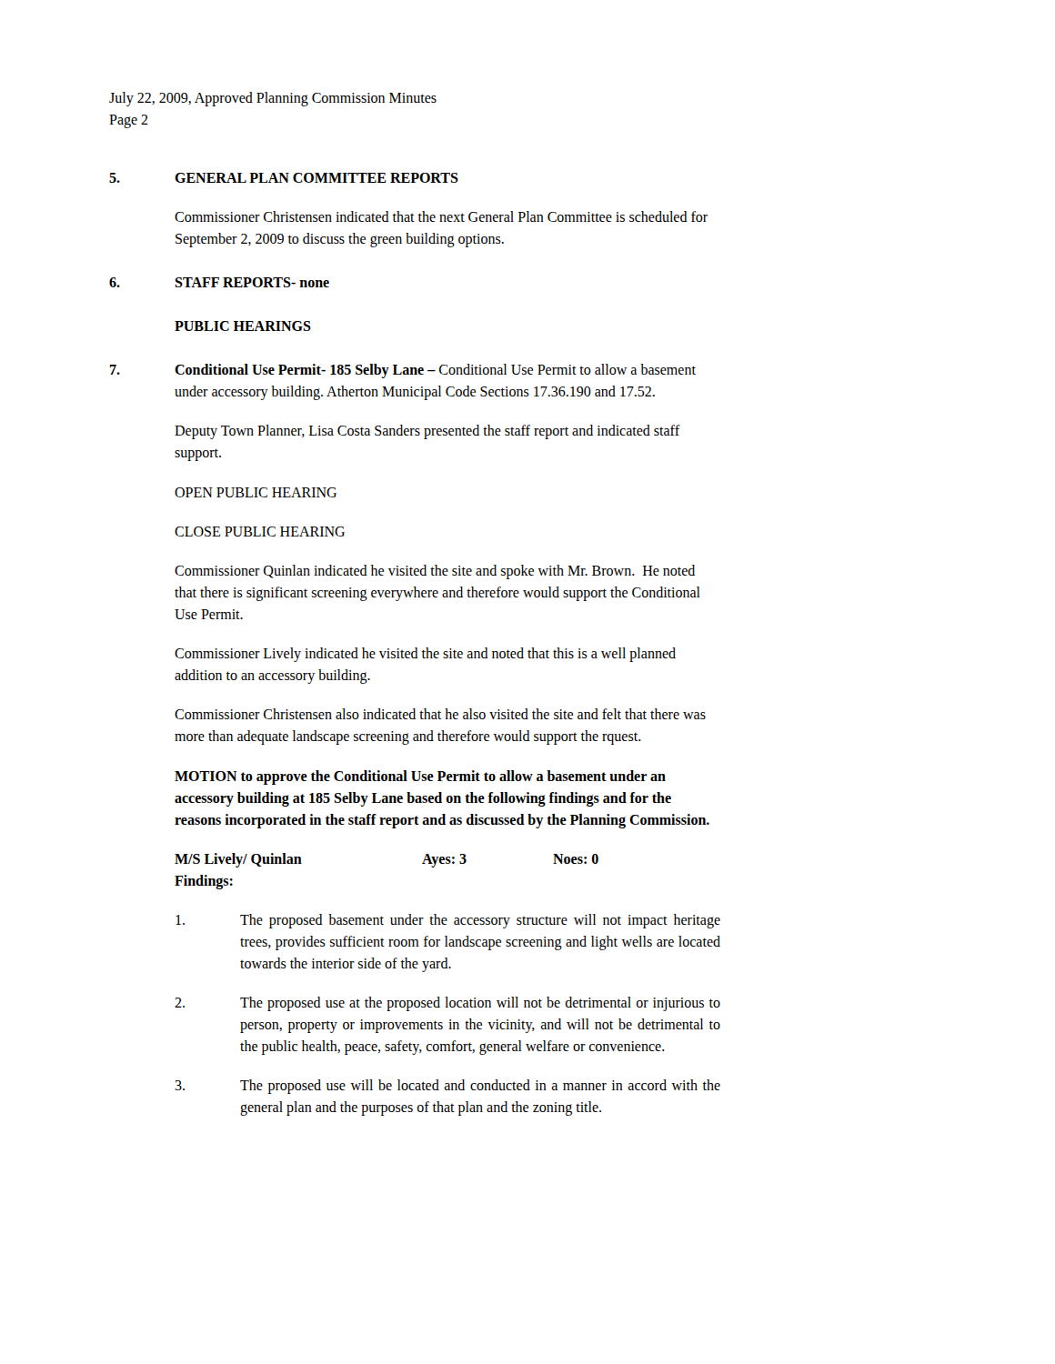July 22, 2009, Approved Planning Commission Minutes
Page 2
5.
GENERAL PLAN COMMITTEE REPORTS
Commissioner Christensen indicated that the next General Plan Committee is scheduled for September 2, 2009 to discuss the green building options.
6.
STAFF REPORTS- none
PUBLIC HEARINGS
7.
Conditional Use Permit- 185 Selby Lane – Conditional Use Permit to allow a basement under accessory building. Atherton Municipal Code Sections 17.36.190 and 17.52.
Deputy Town Planner, Lisa Costa Sanders presented the staff report and indicated staff support.
OPEN PUBLIC HEARING
CLOSE PUBLIC HEARING
Commissioner Quinlan indicated he visited the site and spoke with Mr. Brown. He noted that there is significant screening everywhere and therefore would support the Conditional Use Permit.
Commissioner Lively indicated he visited the site and noted that this is a well planned addition to an accessory building.
Commissioner Christensen also indicated that he also visited the site and felt that there was more than adequate landscape screening and therefore would support the rquest.
MOTION to approve the Conditional Use Permit to allow a basement under an accessory building at 185 Selby Lane based on the following findings and for the reasons incorporated in the staff report and as discussed by the Planning Commission.
M/S Lively/ Quinlan Ayes: 3 Noes: 0
Findings:
The proposed basement under the accessory structure will not impact heritage trees, provides sufficient room for landscape screening and light wells are located towards the interior side of the yard.
The proposed use at the proposed location will not be detrimental or injurious to person, property or improvements in the vicinity, and will not be detrimental to the public health, peace, safety, comfort, general welfare or convenience.
The proposed use will be located and conducted in a manner in accord with the general plan and the purposes of that plan and the zoning title.